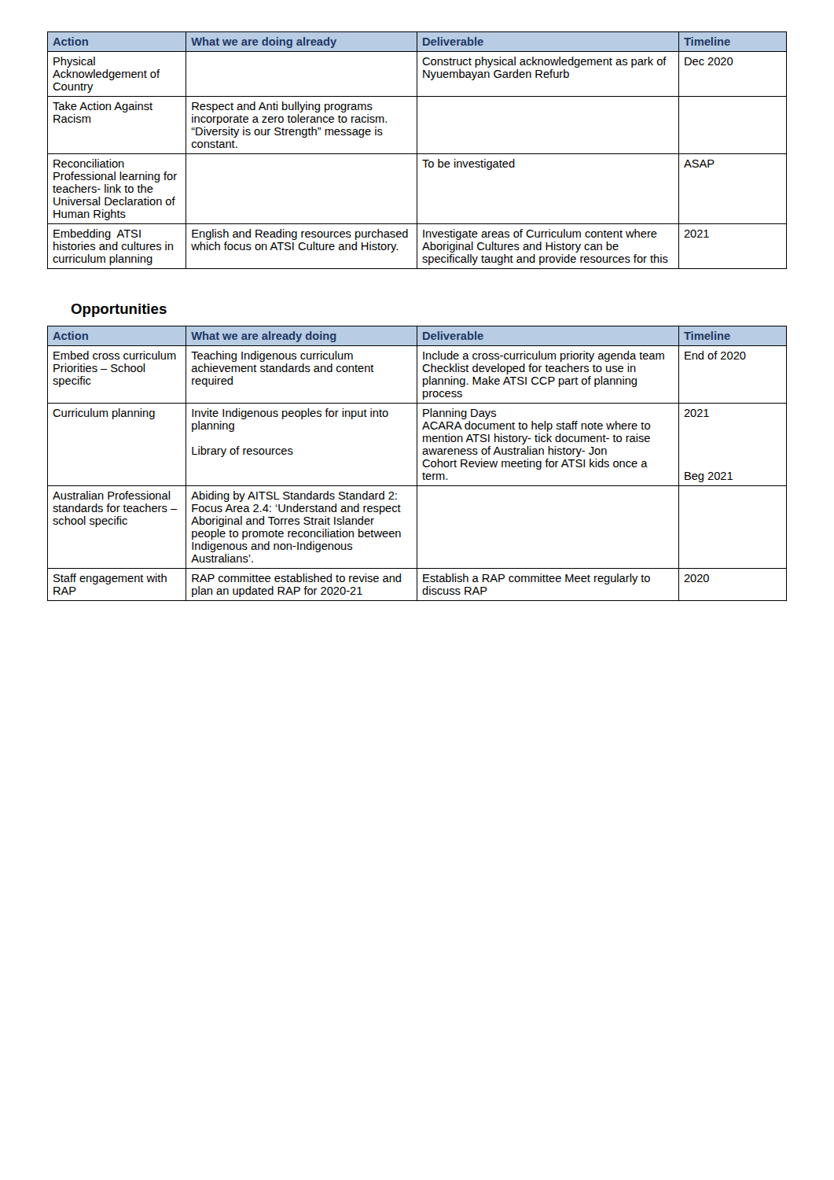| Action | What we are doing already | Deliverable | Timeline |
| --- | --- | --- | --- |
| Physical Acknowledgement of Country | | Construct physical acknowledgement as park of Nyuembayan Garden Refurb | Dec 2020 |
| Take Action Against Racism | Respect and Anti bullying programs incorporate a zero tolerance to racism. “Diversity is our Strength” message is constant. | | |
| Reconciliation Professional learning for teachers- link to the Universal Declaration of Human Rights | | To be investigated | ASAP |
| Embedding ATSI histories and cultures in curriculum planning | English and Reading resources purchased which focus on ATSI Culture and History. | Investigate areas of Curriculum content where Aboriginal Cultures and History can be specifically taught and provide resources for this | 2021 |
Opportunities
| Action | What we are already doing | Deliverable | Timeline |
| --- | --- | --- | --- |
| Embed cross curriculum Priorities – School specific | Teaching Indigenous curriculum achievement standards and content required | Include a cross-curriculum priority agenda team Checklist developed for teachers to use in planning. Make ATSI CCP part of planning process | End of 2020 |
| Curriculum planning | Invite Indigenous peoples for input into planning Library of resources | Planning Days ACARA document to help staff note where to mention ATSI history- tick document- to raise awareness of Australian history- Jon Cohort Review meeting for ATSI kids once a term. | 2021 Beg 2021 |
| Australian Professional standards for teachers – school specific | Abiding by AITSL Standards Standard 2: Focus Area 2.4: ‘Understand and respect Aboriginal and Torres Strait Islander people to promote reconciliation between Indigenous and non-Indigenous Australians’. | | |
| Staff engagement with RAP | RAP committee established to revise and plan an updated RAP for 2020-21 | Establish a RAP committee Meet regularly to discuss RAP | 2020 |